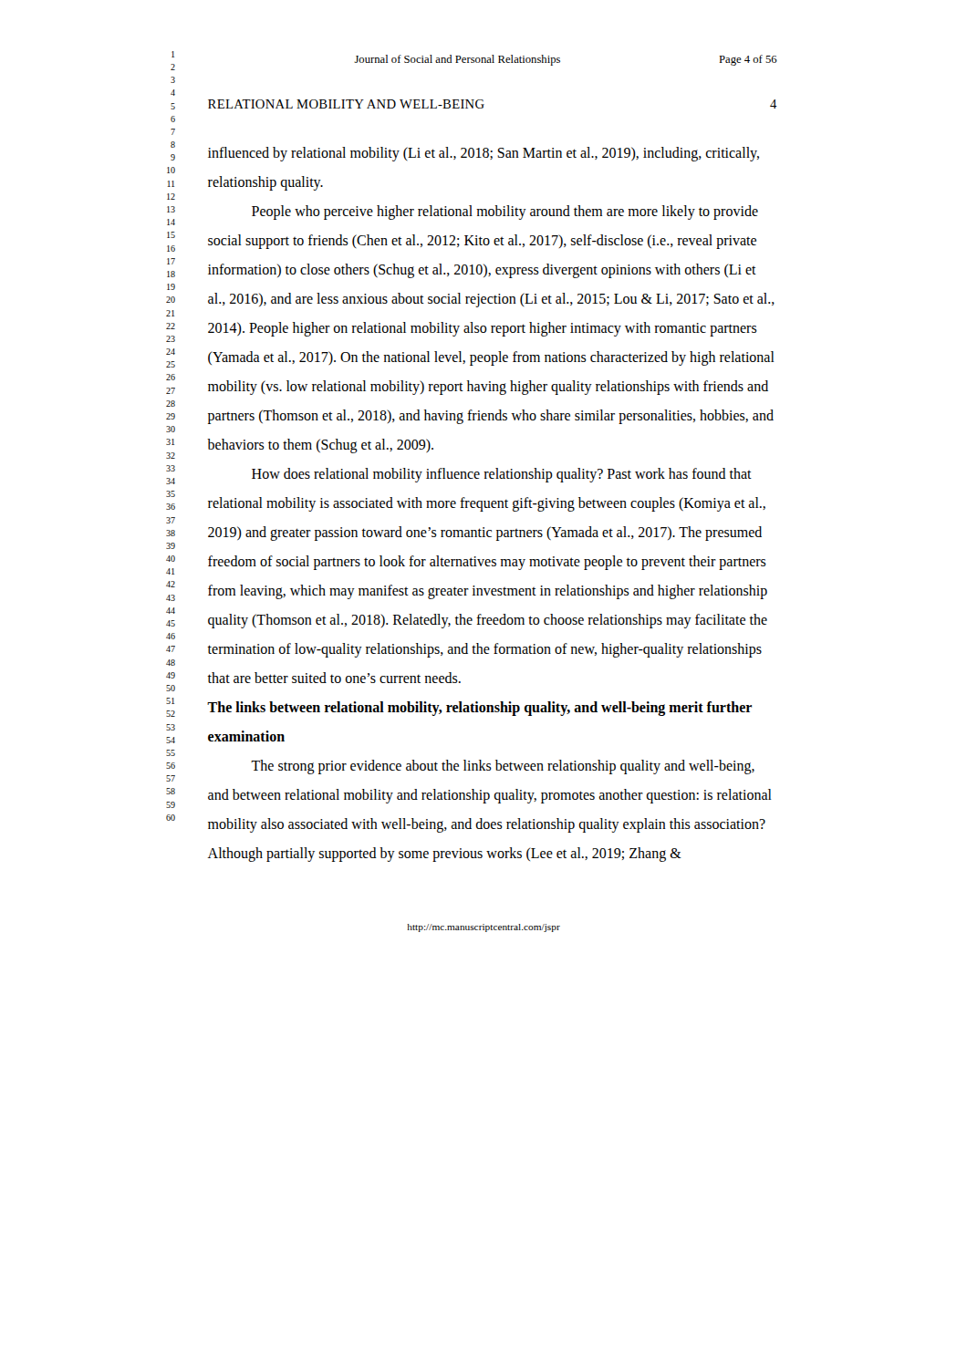12345678910 11121314151617181920 21222324252627282930 31323334353637383940 41424344454647484950 51525354555657585960
Journal of Social and Personal Relationships Page 4 of 56
RELATIONAL MOBILITY AND WELL-BEING 4
influenced by relational mobility (Li et al., 2018; San Martin et al., 2019), including, critically, relationship quality.
People who perceive higher relational mobility around them are more likely to provide social support to friends (Chen et al., 2012; Kito et al., 2017), self-disclose (i.e., reveal private information) to close others (Schug et al., 2010), express divergent opinions with others (Li et al., 2016), and are less anxious about social rejection (Li et al., 2015; Lou & Li, 2017; Sato et al., 2014). People higher on relational mobility also report higher intimacy with romantic partners (Yamada et al., 2017). On the national level, people from nations characterized by high relational mobility (vs. low relational mobility) report having higher quality relationships with friends and partners (Thomson et al., 2018), and having friends who share similar personalities, hobbies, and behaviors to them (Schug et al., 2009).
How does relational mobility influence relationship quality? Past work has found that relational mobility is associated with more frequent gift-giving between couples (Komiya et al., 2019) and greater passion toward one’s romantic partners (Yamada et al., 2017). The presumed freedom of social partners to look for alternatives may motivate people to prevent their partners from leaving, which may manifest as greater investment in relationships and higher relationship quality (Thomson et al., 2018). Relatedly, the freedom to choose relationships may facilitate the termination of low-quality relationships, and the formation of new, higher-quality relationships that are better suited to one’s current needs.
The links between relational mobility, relationship quality, and well-being merit further examination
The strong prior evidence about the links between relationship quality and well-being, and between relational mobility and relationship quality, promotes another question: is relational mobility also associated with well-being, and does relationship quality explain this association? Although partially supported by some previous works (Lee et al., 2019; Zhang &
http://mc.manuscriptcentral.com/jspr